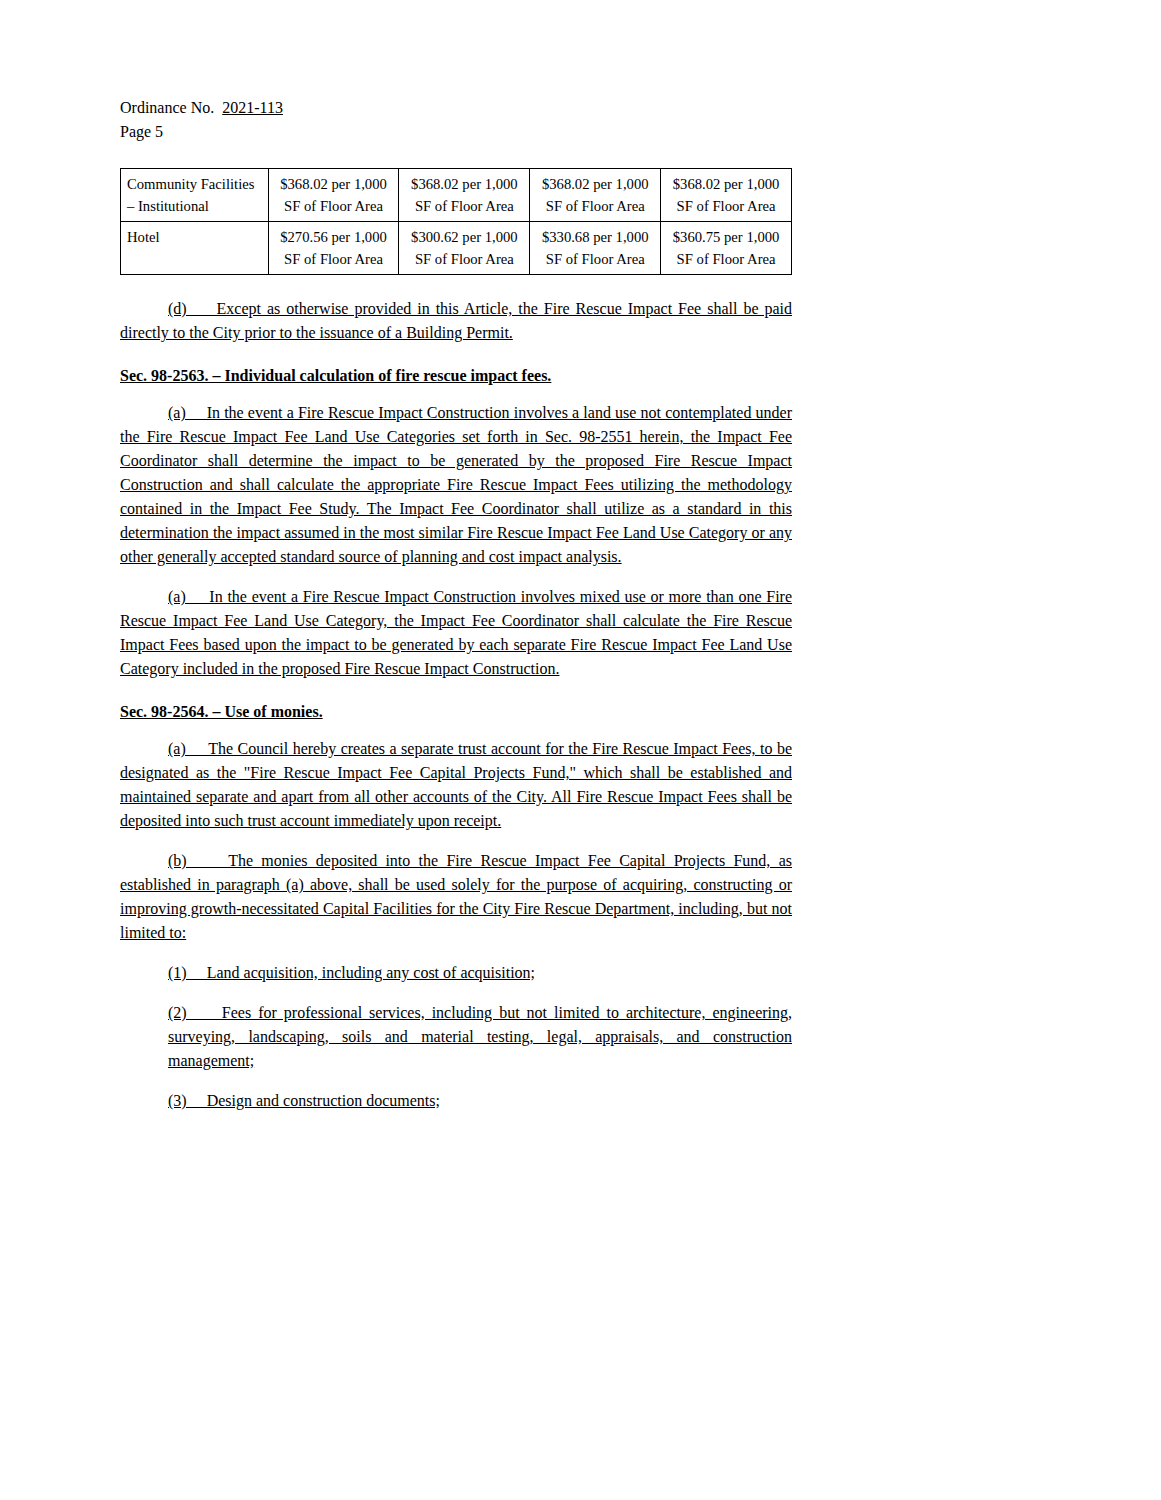Ordinance No. 2021-113
Page 5
| Community Facilities – Institutional | $368.02 per 1,000 SF of Floor Area | $368.02 per 1,000 SF of Floor Area | $368.02 per 1,000 SF of Floor Area | $368.02 per 1,000 SF of Floor Area |
| Hotel | $270.56 per 1,000 SF of Floor Area | $300.62 per 1,000 SF of Floor Area | $330.68 per 1,000 SF of Floor Area | $360.75 per 1,000 SF of Floor Area |
(d) Except as otherwise provided in this Article, the Fire Rescue Impact Fee shall be paid directly to the City prior to the issuance of a Building Permit.
Sec. 98-2563. – Individual calculation of fire rescue impact fees.
(a) In the event a Fire Rescue Impact Construction involves a land use not contemplated under the Fire Rescue Impact Fee Land Use Categories set forth in Sec. 98-2551 herein, the Impact Fee Coordinator shall determine the impact to be generated by the proposed Fire Rescue Impact Construction and shall calculate the appropriate Fire Rescue Impact Fees utilizing the methodology contained in the Impact Fee Study. The Impact Fee Coordinator shall utilize as a standard in this determination the impact assumed in the most similar Fire Rescue Impact Fee Land Use Category or any other generally accepted standard source of planning and cost impact analysis.
(a) In the event a Fire Rescue Impact Construction involves mixed use or more than one Fire Rescue Impact Fee Land Use Category, the Impact Fee Coordinator shall calculate the Fire Rescue Impact Fees based upon the impact to be generated by each separate Fire Rescue Impact Fee Land Use Category included in the proposed Fire Rescue Impact Construction.
Sec. 98-2564. – Use of monies.
(a) The Council hereby creates a separate trust account for the Fire Rescue Impact Fees, to be designated as the "Fire Rescue Impact Fee Capital Projects Fund," which shall be established and maintained separate and apart from all other accounts of the City. All Fire Rescue Impact Fees shall be deposited into such trust account immediately upon receipt.
(b) The monies deposited into the Fire Rescue Impact Fee Capital Projects Fund, as established in paragraph (a) above, shall be used solely for the purpose of acquiring, constructing or improving growth-necessitated Capital Facilities for the City Fire Rescue Department, including, but not limited to:
(1) Land acquisition, including any cost of acquisition;
(2) Fees for professional services, including but not limited to architecture, engineering, surveying, landscaping, soils and material testing, legal, appraisals, and construction management;
(3) Design and construction documents;